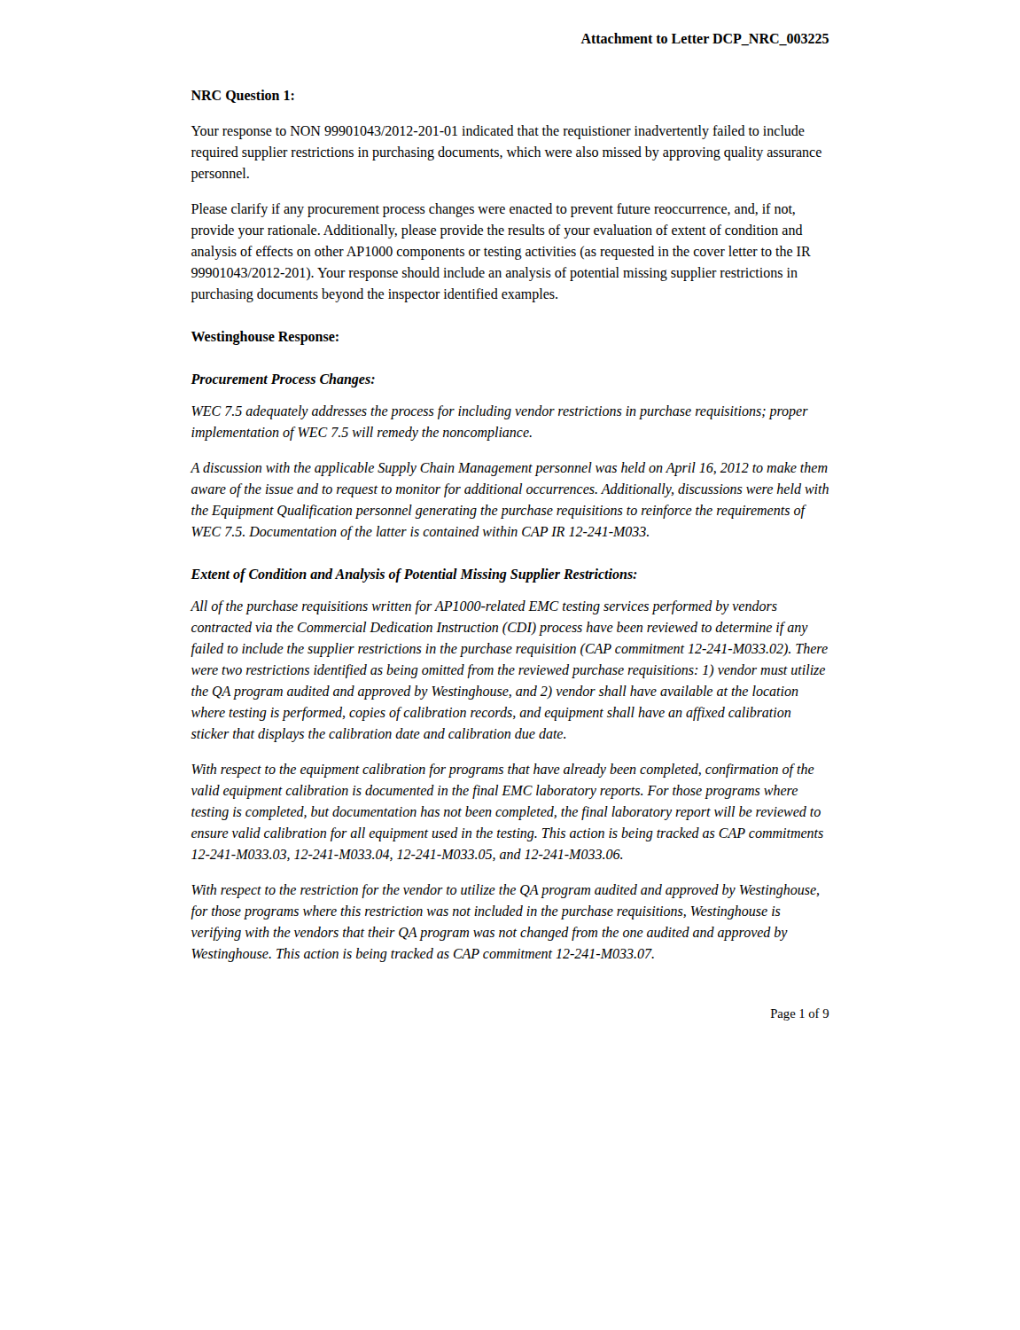Attachment to Letter DCP_NRC_003225
NRC Question 1:
Your response to NON 99901043/2012-201-01 indicated that the requistioner inadvertently failed to include required supplier restrictions in purchasing documents, which were also missed by approving quality assurance personnel.
Please clarify if any procurement process changes were enacted to prevent future reoccurrence, and, if not, provide your rationale. Additionally, please provide the results of your evaluation of extent of condition and analysis of effects on other AP1000 components or testing activities (as requested in the cover letter to the IR 99901043/2012-201). Your response should include an analysis of potential missing supplier restrictions in purchasing documents beyond the inspector identified examples.
Westinghouse Response:
Procurement Process Changes:
WEC 7.5 adequately addresses the process for including vendor restrictions in purchase requisitions; proper implementation of WEC 7.5 will remedy the noncompliance.
A discussion with the applicable Supply Chain Management personnel was held on April 16, 2012 to make them aware of the issue and to request to monitor for additional occurrences. Additionally, discussions were held with the Equipment Qualification personnel generating the purchase requisitions to reinforce the requirements of WEC 7.5. Documentation of the latter is contained within CAP IR 12-241-M033.
Extent of Condition and Analysis of Potential Missing Supplier Restrictions:
All of the purchase requisitions written for AP1000-related EMC testing services performed by vendors contracted via the Commercial Dedication Instruction (CDI) process have been reviewed to determine if any failed to include the supplier restrictions in the purchase requisition (CAP commitment 12-241-M033.02). There were two restrictions identified as being omitted from the reviewed purchase requisitions: 1) vendor must utilize the QA program audited and approved by Westinghouse, and 2) vendor shall have available at the location where testing is performed, copies of calibration records, and equipment shall have an affixed calibration sticker that displays the calibration date and calibration due date.
With respect to the equipment calibration for programs that have already been completed, confirmation of the valid equipment calibration is documented in the final EMC laboratory reports. For those programs where testing is completed, but documentation has not been completed, the final laboratory report will be reviewed to ensure valid calibration for all equipment used in the testing. This action is being tracked as CAP commitments 12-241-M033.03, 12-241-M033.04, 12-241-M033.05, and 12-241-M033.06.
With respect to the restriction for the vendor to utilize the QA program audited and approved by Westinghouse, for those programs where this restriction was not included in the purchase requisitions, Westinghouse is verifying with the vendors that their QA program was not changed from the one audited and approved by Westinghouse. This action is being tracked as CAP commitment 12-241-M033.07.
Page 1 of 9